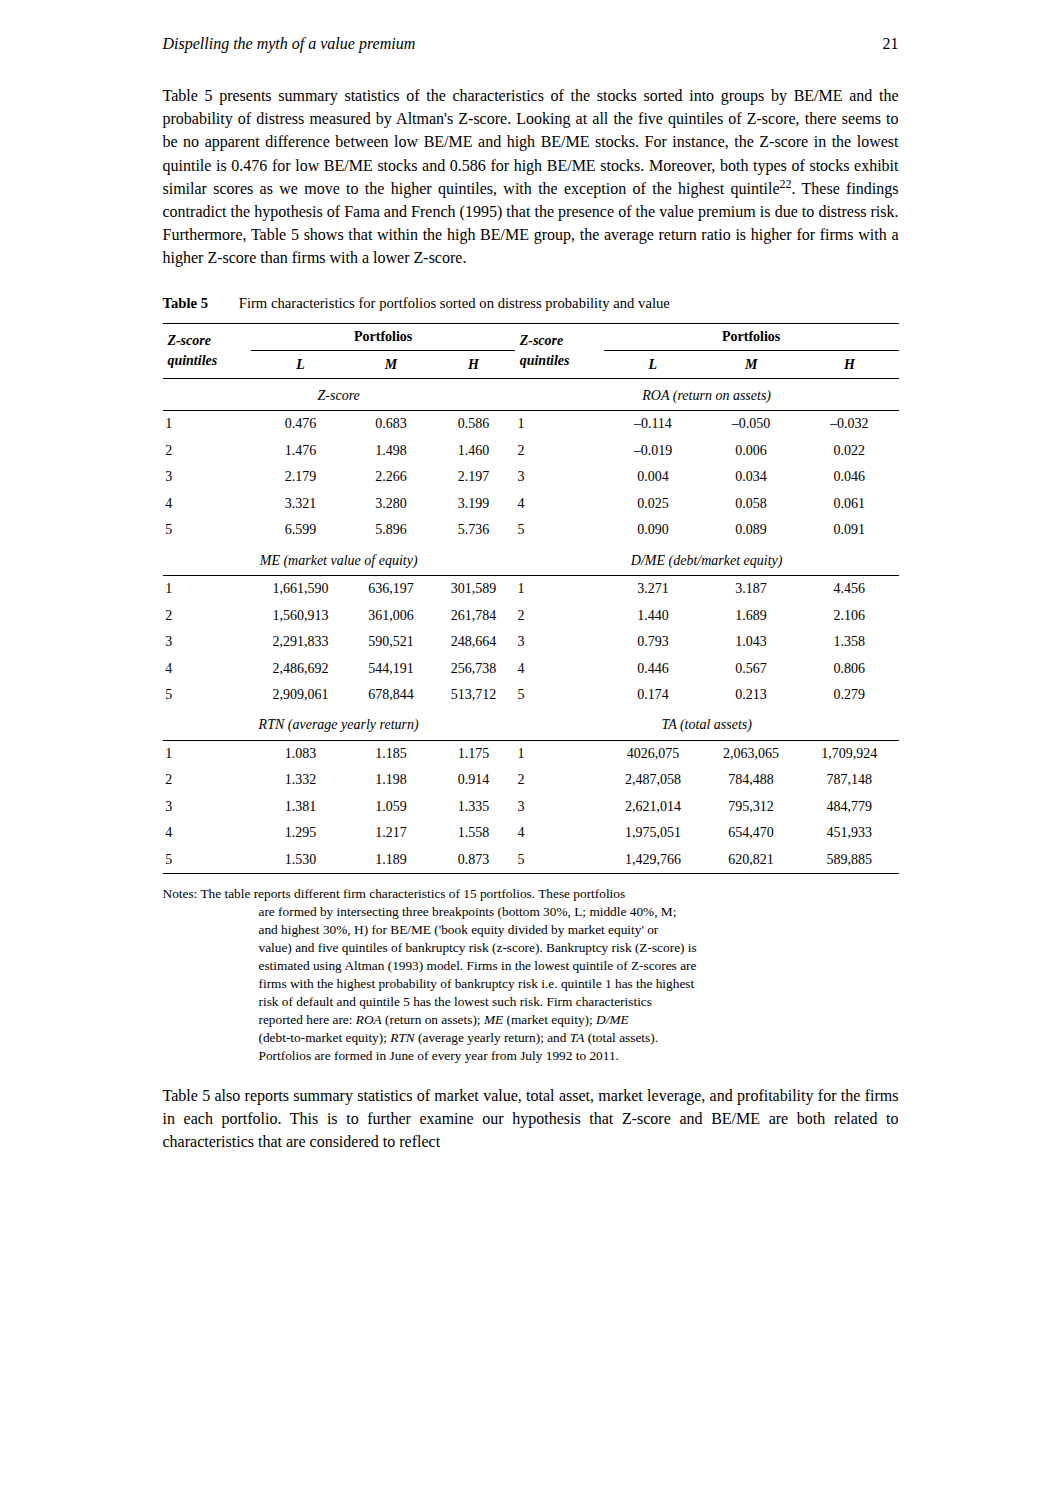Dispelling the myth of a value premium 21
Table 5 presents summary statistics of the characteristics of the stocks sorted into groups by BE/ME and the probability of distress measured by Altman's Z-score. Looking at all the five quintiles of Z-score, there seems to be no apparent difference between low BE/ME and high BE/ME stocks. For instance, the Z-score in the lowest quintile is 0.476 for low BE/ME stocks and 0.586 for high BE/ME stocks. Moreover, both types of stocks exhibit similar scores as we move to the higher quintiles, with the exception of the highest quintile22. These findings contradict the hypothesis of Fama and French (1995) that the presence of the value premium is due to distress risk. Furthermore, Table 5 shows that within the high BE/ME group, the average return ratio is higher for firms with a higher Z-score than firms with a lower Z-score.
Table 5 Firm characteristics for portfolios sorted on distress probability and value
| Z-score quintiles | Portfolios | Z-score quintiles | Portfolios |
| --- | --- | --- | --- |
| L | M | H | L | M | H |
| Z-score | ROA (return on assets) |
| 1 | 0.476 | 0.683 | 0.586 | 1 | –0.114 | –0.050 | –0.032 |
| 2 | 1.476 | 1.498 | 1.460 | 2 | –0.019 | 0.006 | 0.022 |
| 3 | 2.179 | 2.266 | 2.197 | 3 | 0.004 | 0.034 | 0.046 |
| 4 | 3.321 | 3.280 | 3.199 | 4 | 0.025 | 0.058 | 0.061 |
| 5 | 6.599 | 5.896 | 5.736 | 5 | 0.090 | 0.089 | 0.091 |
| ME (market value of equity) | D/ME (debt/market equity) |
| 1 | 1,661,590 | 636,197 | 301,589 | 1 | 3.271 | 3.187 | 4.456 |
| 2 | 1,560,913 | 361,006 | 261,784 | 2 | 1.440 | 1.689 | 2.106 |
| 3 | 2,291,833 | 590,521 | 248,664 | 3 | 0.793 | 1.043 | 1.358 |
| 4 | 2,486,692 | 544,191 | 256,738 | 4 | 0.446 | 0.567 | 0.806 |
| 5 | 2,909,061 | 678,844 | 513,712 | 5 | 0.174 | 0.213 | 0.279 |
| RTN (average yearly return) | TA (total assets) |
| 1 | 1.083 | 1.185 | 1.175 | 1 | 4026,075 | 2,063,065 | 1,709,924 |
| 2 | 1.332 | 1.198 | 0.914 | 2 | 2,487,058 | 784,488 | 787,148 |
| 3 | 1.381 | 1.059 | 1.335 | 3 | 2,621,014 | 795,312 | 484,779 |
| 4 | 1.295 | 1.217 | 1.558 | 4 | 1,975,051 | 654,470 | 451,933 |
| 5 | 1.530 | 1.189 | 0.873 | 5 | 1,429,766 | 620,821 | 589,885 |
Notes: The table reports different firm characteristics of 15 portfolios. These portfolios are formed by intersecting three breakpoints (bottom 30%, L; middle 40%, M; and highest 30%, H) for BE/ME ('book equity divided by market equity' or value) and five quintiles of bankruptcy risk (z-score). Bankruptcy risk (Z-score) is estimated using Altman (1993) model. Firms in the lowest quintile of Z-scores are firms with the highest probability of bankruptcy risk i.e. quintile 1 has the highest risk of default and quintile 5 has the lowest such risk. Firm characteristics reported here are: ROA (return on assets); ME (market equity); D/ME (debt-to-market equity); RTN (average yearly return); and TA (total assets). Portfolios are formed in June of every year from July 1992 to 2011.
Table 5 also reports summary statistics of market value, total asset, market leverage, and profitability for the firms in each portfolio. This is to further examine our hypothesis that Z-score and BE/ME are both related to characteristics that are considered to reflect